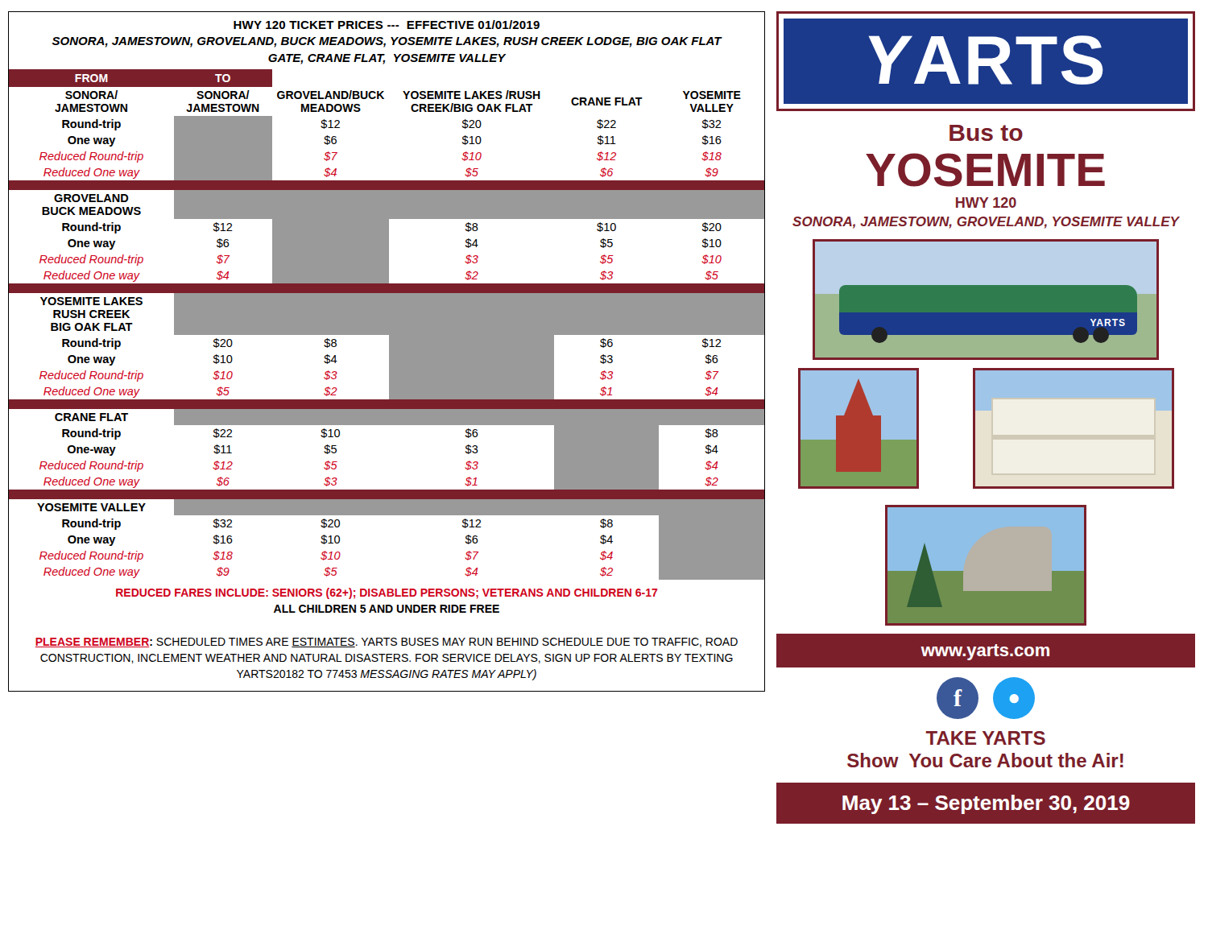HWY 120 TICKET PRICES --- EFFECTIVE 01/01/2019
SONORA, JAMESTOWN, GROVELAND, BUCK MEADOWS, YOSEMITE LAKES, RUSH CREEK LODGE, BIG OAK FLAT GATE, CRANE FLAT, YOSEMITE VALLEY
| FROM | TO | | | | |
| SONORA/ JAMESTOWN | SONORA/ JAMESTOWN | GROVELAND/BUCK MEADOWS | YOSEMITE LAKES /RUSH CREEK/BIG OAK FLAT | CRANE FLAT | YOSEMITE VALLEY |
| Round-trip | | $12 | $20 | $22 | $32 |
| One way | | $6 | $10 | $11 | $16 |
| Reduced Round-trip | | $7 | $10 | $12 | $18 |
| Reduced One way | | $4 | $5 | $6 | $9 |
| GROVELAND BUCK MEADOWS | | | | | |
| Round-trip | $12 | | $8 | $10 | $20 |
| One way | $6 | | $4 | $5 | $10 |
| Reduced Round-trip | $7 | | $3 | $5 | $10 |
| Reduced One way | $4 | | $2 | $3 | $5 |
| YOSEMITE LAKES RUSH CREEK BIG OAK FLAT | | | | | |
| Round-trip | $20 | $8 | | $6 | $12 |
| One way | $10 | $4 | | $3 | $6 |
| Reduced Round-trip | $10 | $3 | | $3 | $7 |
| Reduced One way | $5 | $2 | | $1 | $4 |
| CRANE FLAT | | | | | |
| Round-trip | $22 | $10 | $6 | | $8 |
| One-way | $11 | $5 | $3 | | $4 |
| Reduced Round-trip | $12 | $5 | $3 | | $4 |
| Reduced One way | $6 | $3 | $1 | | $2 |
| YOSEMITE VALLEY | | | | | |
| Round-trip | $32 | $20 | $12 | $8 | |
| One way | $16 | $10 | $6 | $4 | |
| Reduced Round-trip | $18 | $10 | $7 | $4 | |
| Reduced One way | $9 | $5 | $4 | $2 | |
REDUCED FARES INCLUDE: SENIORS (62+); DISABLED PERSONS; VETERANS AND CHILDREN 6-17
ALL CHILDREN 5 AND UNDER RIDE FREE
PLEASE REMEMBER: SCHEDULED TIMES ARE ESTIMATES. YARTS BUSES MAY RUN BEHIND SCHEDULE DUE TO TRAFFIC, ROAD CONSTRUCTION, INCLEMENT WEATHER AND NATURAL DISASTERS. FOR SERVICE DELAYS, SIGN UP FOR ALERTS BY TEXTING YARTS20182 TO 77453 MESSAGING RATES MAY APPLY)
YARTS
Bus to
YOSEMITE
HWY 120
SONORA, JAMESTOWN, GROVELAND, YOSEMITE VALLEY
www.yarts.com
f
●
TAKE YARTS
Show You Care About the Air!
May 13 – September 30, 2019